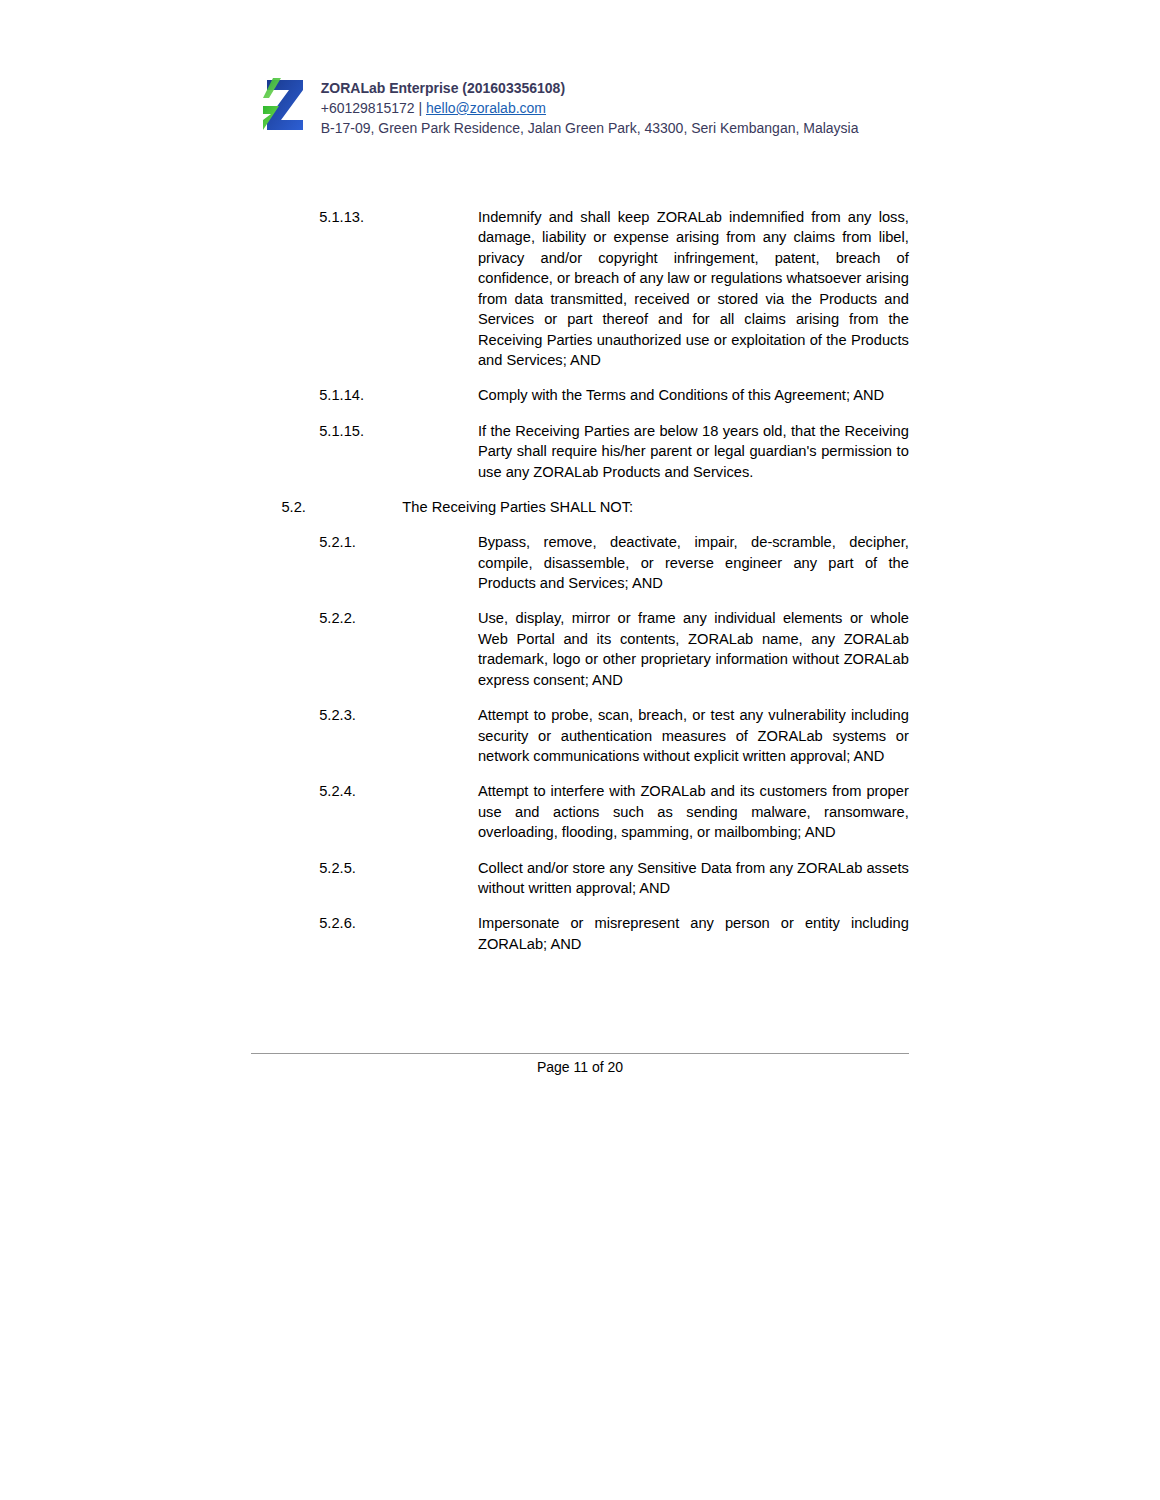ZORALab Enterprise (201603356108)
+60129815172 | hello@zoralab.com
B-17-09, Green Park Residence, Jalan Green Park, 43300, Seri Kembangan, Malaysia
5.1.13.
Indemnify and shall keep ZORALab indemnified from any loss, damage, liability or expense arising from any claims from libel, privacy and/or copyright infringement, patent, breach of confidence, or breach of any law or regulations whatsoever arising from data transmitted, received or stored via the Products and Services or part thereof and for all claims arising from the Receiving Parties unauthorized use or exploitation of the Products and Services; AND
5.1.14.
Comply with the Terms and Conditions of this Agreement; AND
5.1.15.
If the Receiving Parties are below 18 years old, that the Receiving Party shall require his/her parent or legal guardian's permission to use any ZORALab Products and Services.
5.2.
The Receiving Parties SHALL NOT:
5.2.1.
Bypass, remove, deactivate, impair, de-scramble, decipher, compile, disassemble, or reverse engineer any part of the Products and Services; AND
5.2.2.
Use, display, mirror or frame any individual elements or whole Web Portal and its contents, ZORALab name, any ZORALab trademark, logo or other proprietary information without ZORALab express consent; AND
5.2.3.
Attempt to probe, scan, breach, or test any vulnerability including security or authentication measures of ZORALab systems or network communications without explicit written approval; AND
5.2.4.
Attempt to interfere with ZORALab and its customers from proper use and actions such as sending malware, ransomware, overloading, flooding, spamming, or mailbombing; AND
5.2.5.
Collect and/or store any Sensitive Data from any ZORALab assets without written approval; AND
5.2.6.
Impersonate or misrepresent any person or entity including ZORALab; AND
Page 11 of 20